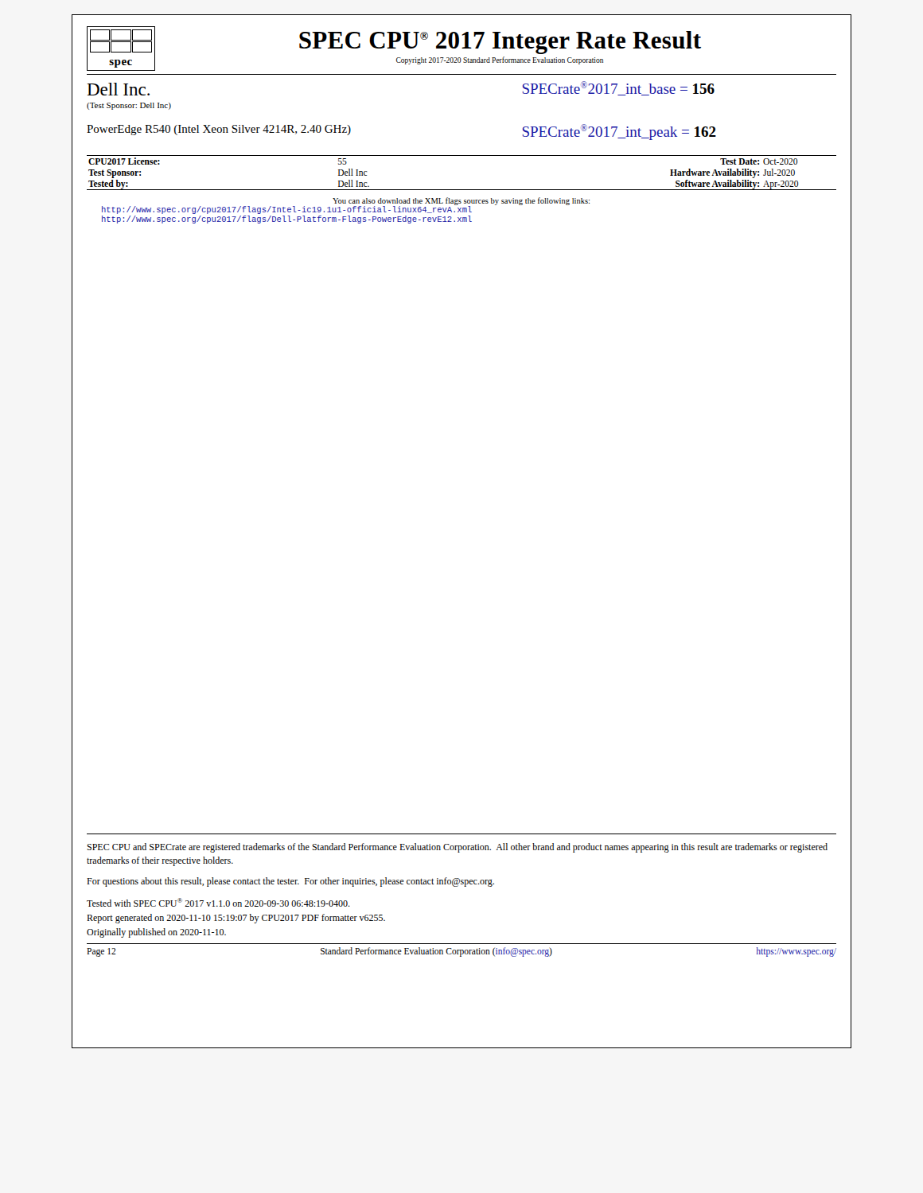spec
SPEC CPU® 2017 Integer Rate Result
Copyright 2017-2020 Standard Performance Evaluation Corporation
Dell Inc.
(Test Sponsor: Dell Inc)
SPECrate®2017_int_base = 156
PowerEdge R540 (Intel Xeon Silver 4214R, 2.40 GHz)
SPECrate®2017_int_peak = 162
| CPU2017 License: | 55 | Test Date: | Oct-2020 |
| Test Sponsor: | Dell Inc | Hardware Availability: | Jul-2020 |
| Tested by: | Dell Inc. | Software Availability: | Apr-2020 |
You can also download the XML flags sources by saving the following links:
http://www.spec.org/cpu2017/flags/Intel-ic19.1u1-official-linux64_revA.xml http://www.spec.org/cpu2017/flags/Dell-Platform-Flags-PowerEdge-revE12.xml
SPEC CPU and SPECrate are registered trademarks of the Standard Performance Evaluation Corporation. All other brand and product names appearing in this result are trademarks or registered trademarks of their respective holders.
For questions about this result, please contact the tester. For other inquiries, please contact info@spec.org.
Tested with SPEC CPU® 2017 v1.1.0 on 2020-09-30 06:48:19-0400.
Report generated on 2020-11-10 15:19:07 by CPU2017 PDF formatter v6255.
Originally published on 2020-11-10.
Page 12
Standard Performance Evaluation Corporation (info@spec.org)
https://www.spec.org/